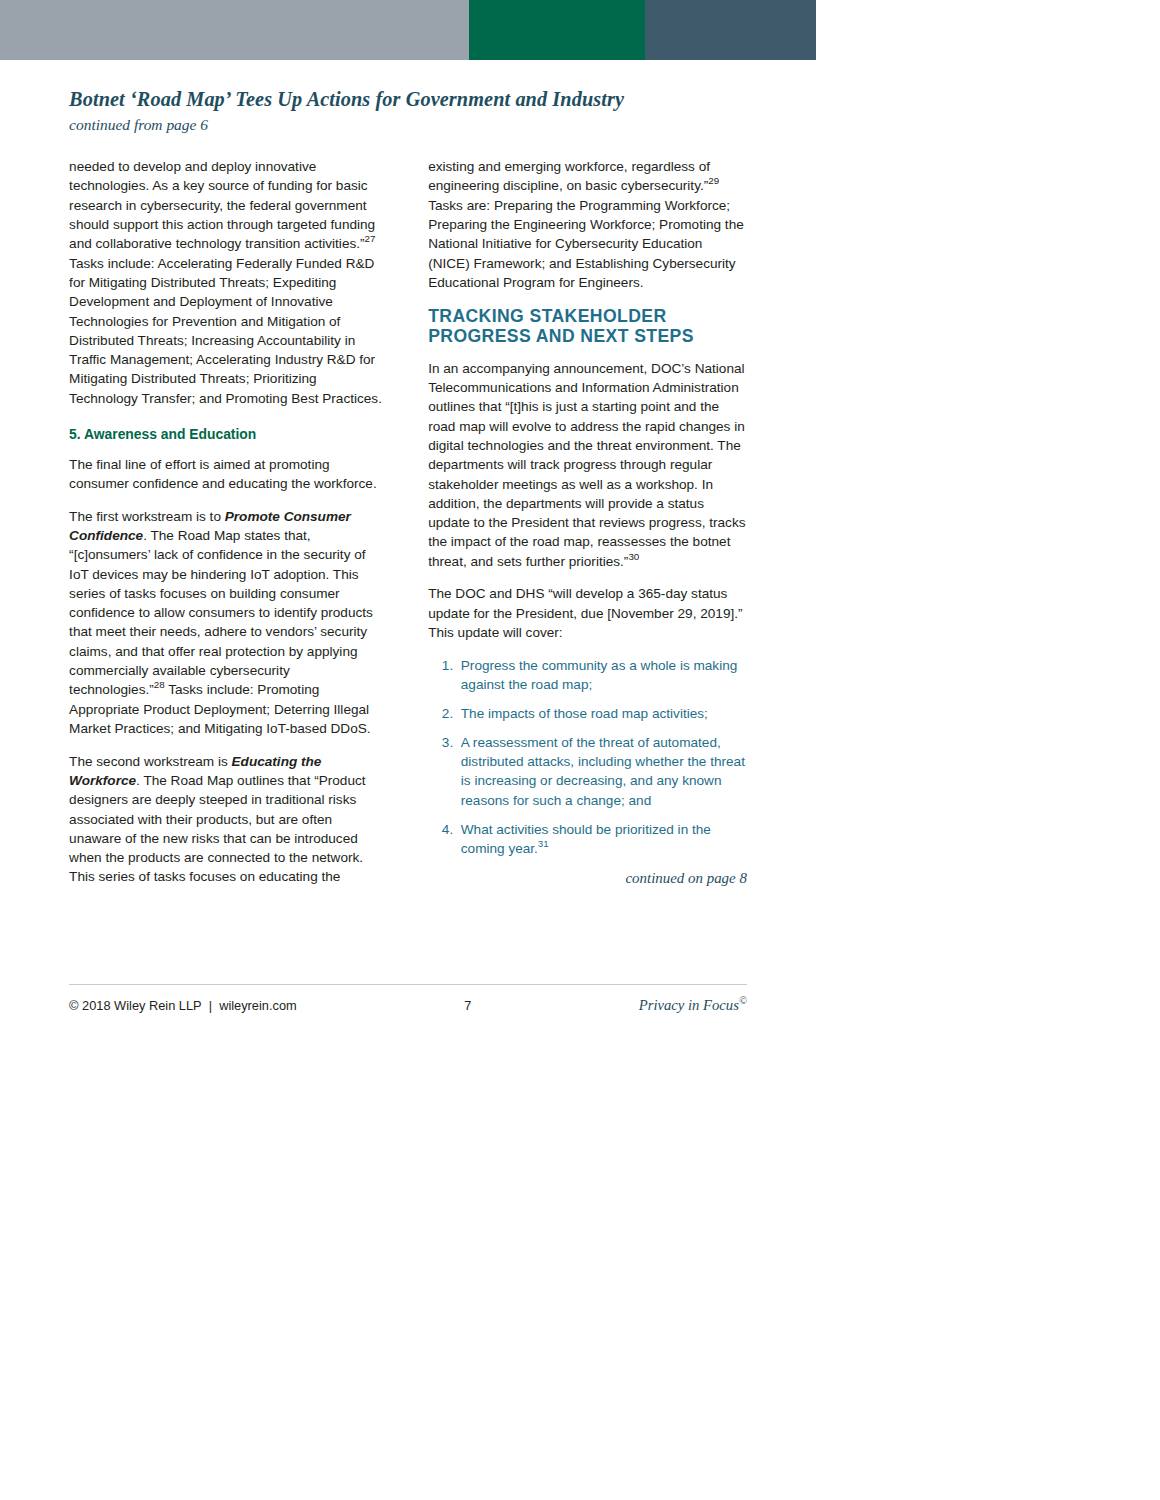Botnet ‘Road Map’ Tees Up Actions for Government and Industry
continued from page 6
needed to develop and deploy innovative technologies. As a key source of funding for basic research in cybersecurity, the federal government should support this action through targeted funding and collaborative technology transition activities.”27 Tasks include: Accelerating Federally Funded R&D for Mitigating Distributed Threats; Expediting Development and Deployment of Innovative Technologies for Prevention and Mitigation of Distributed Threats; Increasing Accountability in Traffic Management; Accelerating Industry R&D for Mitigating Distributed Threats; Prioritizing Technology Transfer; and Promoting Best Practices.
5. Awareness and Education
The final line of effort is aimed at promoting consumer confidence and educating the workforce.
The first workstream is to Promote Consumer Confidence. The Road Map states that, “[c]onsumers’ lack of confidence in the security of IoT devices may be hindering IoT adoption. This series of tasks focuses on building consumer confidence to allow consumers to identify products that meet their needs, adhere to vendors’ security claims, and that offer real protection by applying commercially available cybersecurity technologies.”28 Tasks include: Promoting Appropriate Product Deployment; Deterring Illegal Market Practices; and Mitigating IoT-based DDoS.
The second workstream is Educating the Workforce. The Road Map outlines that “Product designers are deeply steeped in traditional risks associated with their products, but are often unaware of the new risks that can be introduced when the products are connected to the network. This series of tasks focuses on educating the existing and emerging workforce, regardless of engineering discipline, on basic cybersecurity.”29 Tasks are: Preparing the Programming Workforce; Preparing the Engineering Workforce; Promoting the National Initiative for Cybersecurity Education (NICE) Framework; and Establishing Cybersecurity Educational Program for Engineers.
TRACKING STAKEHOLDER PROGRESS AND NEXT STEPS
In an accompanying announcement, DOC’s National Telecommunications and Information Administration outlines that “[t]his is just a starting point and the road map will evolve to address the rapid changes in digital technologies and the threat environment. The departments will track progress through regular stakeholder meetings as well as a workshop. In addition, the departments will provide a status update to the President that reviews progress, tracks the impact of the road map, reassesses the botnet threat, and sets further priorities.”30
The DOC and DHS “will develop a 365-day status update for the President, due [November 29, 2019].” This update will cover:
Progress the community as a whole is making against the road map;
The impacts of those road map activities;
A reassessment of the threat of automated, distributed attacks, including whether the threat is increasing or decreasing, and any known reasons for such a change; and
What activities should be prioritized in the coming year.31
continued on page 8
© 2018 Wiley Rein LLP | wileyrein.com
7
Privacy in Focus©